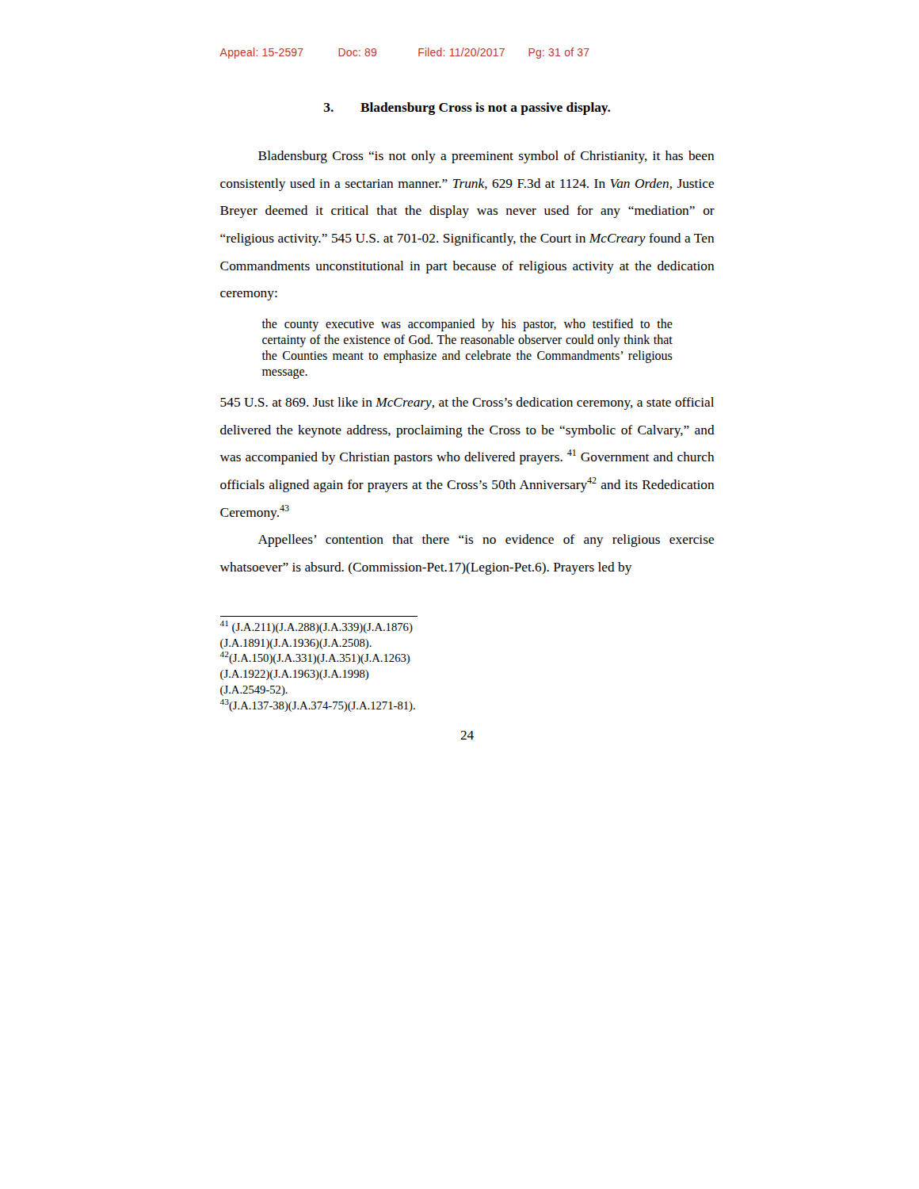Appeal: 15-2597 Doc: 89 Filed: 11/20/2017 Pg: 31 of 37
3. Bladensburg Cross is not a passive display.
Bladensburg Cross “is not only a preeminent symbol of Christianity, it has been consistently used in a sectarian manner.” Trunk, 629 F.3d at 1124. In Van Orden, Justice Breyer deemed it critical that the display was never used for any “mediation” or “religious activity.” 545 U.S. at 701-02. Significantly, the Court in McCreary found a Ten Commandments unconstitutional in part because of religious activity at the dedication ceremony:
the county executive was accompanied by his pastor, who testified to the certainty of the existence of God. The reasonable observer could only think that the Counties meant to emphasize and celebrate the Commandments’ religious message.
545 U.S. at 869. Just like in McCreary, at the Cross’s dedication ceremony, a state official delivered the keynote address, proclaiming the Cross to be “symbolic of Calvary,” and was accompanied by Christian pastors who delivered prayers. 41 Government and church officials aligned again for prayers at the Cross’s 50th Anniversary42 and its Rededication Ceremony.43
Appellees’ contention that there “is no evidence of any religious exercise whatsoever” is absurd. (Commission-Pet.17)(Legion-Pet.6). Prayers led by
41 (J.A.211)(J.A.288)(J.A.339)(J.A.1876)(J.A.1891)(J.A.1936)(J.A.2508).
42(J.A.150)(J.A.331)(J.A.351)(J.A.1263)(J.A.1922)(J.A.1963)(J.A.1998)(J.A.2549-52).
43(J.A.137-38)(J.A.374-75)(J.A.1271-81).
24